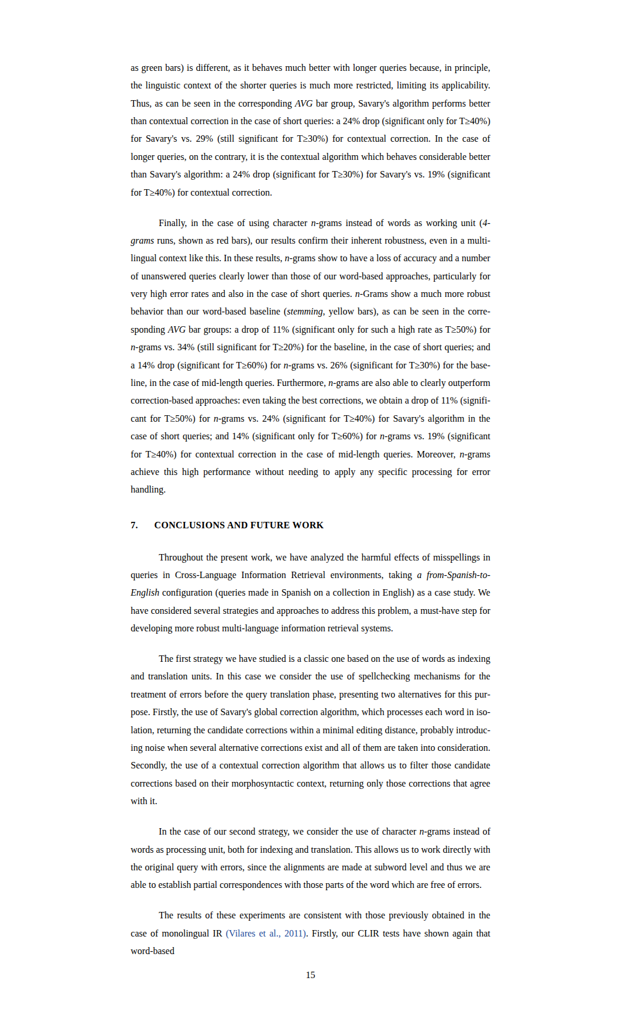as green bars) is different, as it behaves much better with longer queries because, in principle, the linguistic context of the shorter queries is much more restricted, limiting its applicability. Thus, as can be seen in the corresponding AVG bar group, Savary's algorithm performs better than contextual correction in the case of short queries: a 24% drop (significant only for T≥40%) for Savary's vs. 29% (still significant for T≥30%) for contextual correction. In the case of longer queries, on the contrary, it is the contextual algorithm which behaves considerable better than Savary's algorithm: a 24% drop (significant for T≥30%) for Savary's vs. 19% (significant for T≥40%) for contextual correction.
Finally, in the case of using character n-grams instead of words as working unit (4-grams runs, shown as red bars), our results confirm their inherent robustness, even in a multilingual context like this. In these results, n-grams show to have a loss of accuracy and a number of unanswered queries clearly lower than those of our word-based approaches, particularly for very high error rates and also in the case of short queries. n-Grams show a much more robust behavior than our word-based baseline (stemming, yellow bars), as can be seen in the corresponding AVG bar groups: a drop of 11% (significant only for such a high rate as T≥50%) for n-grams vs. 34% (still significant for T≥20%) for the baseline, in the case of short queries; and a 14% drop (significant for T≥60%) for n-grams vs. 26% (significant for T≥30%) for the baseline, in the case of mid-length queries. Furthermore, n-grams are also able to clearly outperform correction-based approaches: even taking the best corrections, we obtain a drop of 11% (significant for T≥50%) for n-grams vs. 24% (significant for T≥40%) for Savary's algorithm in the case of short queries; and 14% (significant only for T≥60%) for n-grams vs. 19% (significant for T≥40%) for contextual correction in the case of mid-length queries. Moreover, n-grams achieve this high performance without needing to apply any specific processing for error handling.
7. CONCLUSIONS AND FUTURE WORK
Throughout the present work, we have analyzed the harmful effects of misspellings in queries in Cross-Language Information Retrieval environments, taking a from-Spanish-to-English configuration (queries made in Spanish on a collection in English) as a case study. We have considered several strategies and approaches to address this problem, a must-have step for developing more robust multi-language information retrieval systems.
The first strategy we have studied is a classic one based on the use of words as indexing and translation units. In this case we consider the use of spellchecking mechanisms for the treatment of errors before the query translation phase, presenting two alternatives for this purpose. Firstly, the use of Savary's global correction algorithm, which processes each word in isolation, returning the candidate corrections within a minimal editing distance, probably introducing noise when several alternative corrections exist and all of them are taken into consideration. Secondly, the use of a contextual correction algorithm that allows us to filter those candidate corrections based on their morphosyntactic context, returning only those corrections that agree with it.
In the case of our second strategy, we consider the use of character n-grams instead of words as processing unit, both for indexing and translation. This allows us to work directly with the original query with errors, since the alignments are made at subword level and thus we are able to establish partial correspondences with those parts of the word which are free of errors.
The results of these experiments are consistent with those previously obtained in the case of monolingual IR (Vilares et al., 2011). Firstly, our CLIR tests have shown again that word-based
15